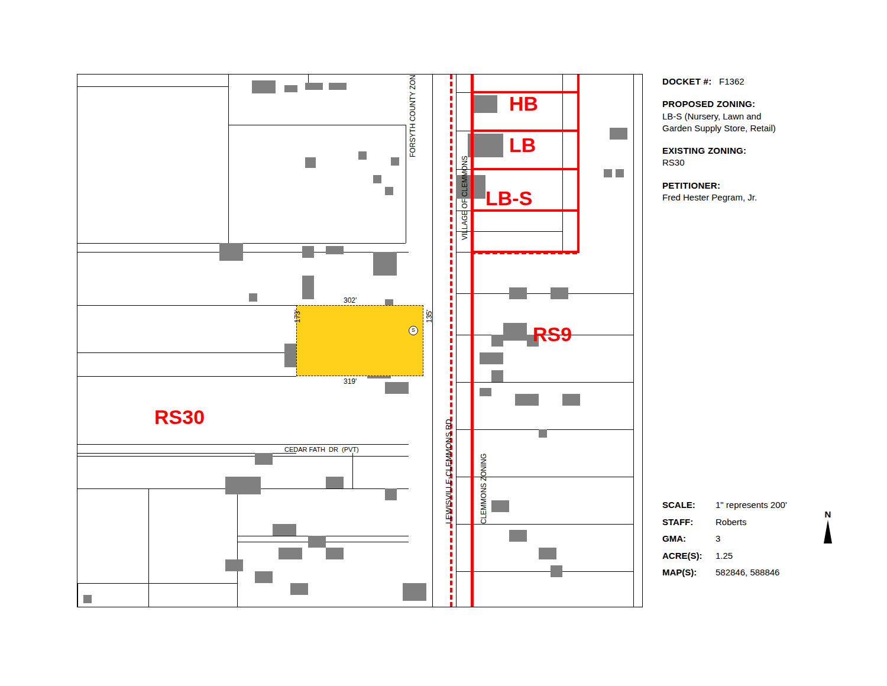S
302'
319'
173'
135'
HB
LB
LB-S
RS9
RS30
FORSYTH COUNTY ZONING
VILLAGE OF CLEMMONS
LEWISVILLE-CLEMMONS RD
CLEMMONS ZONING
CEDAR FATH DR (PVT)
DOCKET #: F1362
PROPOSED ZONING:
LB-S (Nursery, Lawn and
Garden Supply Store, Retail)
EXISTING ZONING:
RS30
PETITIONER:
Fred Hester Pegram, Jr.
SCALE: 1" represents 200'
STAFF: Roberts
GMA: 3
ACRE(S): 1.25
MAP(S): 582846, 588846
N